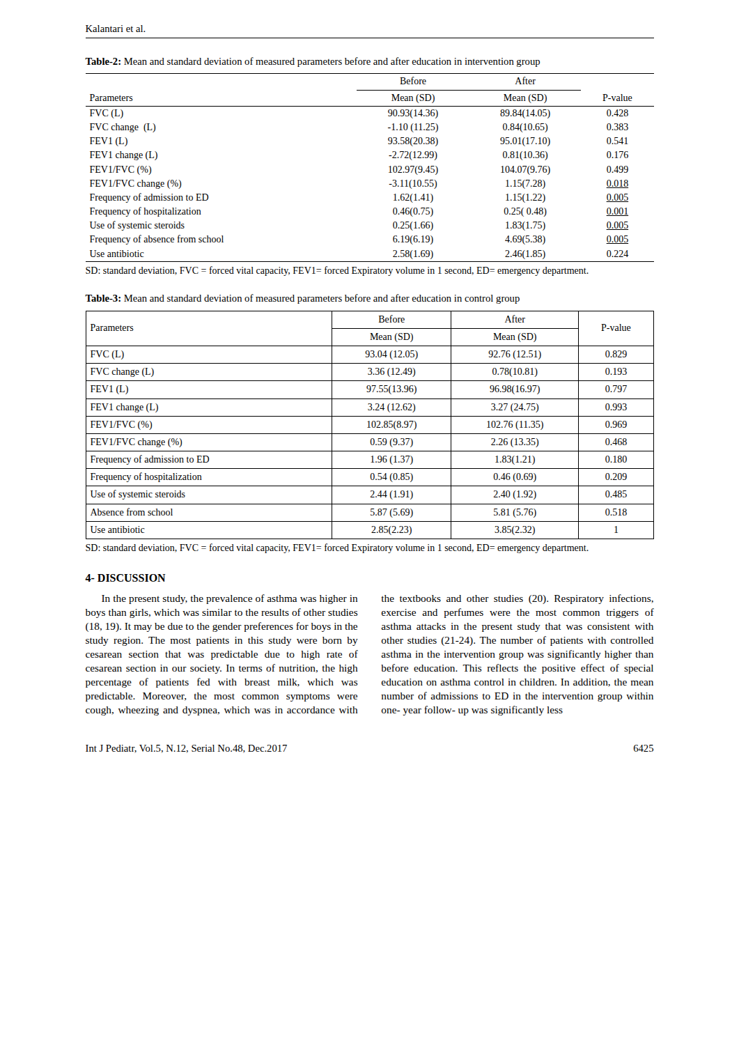Kalantari et al.
Table-2: Mean and standard deviation of measured parameters before and after education in intervention group
| Parameters | Before | After | P-value |
| --- | --- | --- | --- |
| Mean (SD) | Mean (SD) |
| FVC (L) | 90.93(14.36) | 89.84(14.05) | 0.428 |
| FVC change (L) | -1.10 (11.25) | 0.84(10.65) | 0.383 |
| FEV1 (L) | 93.58(20.38) | 95.01(17.10) | 0.541 |
| FEV1 change (L) | -2.72(12.99) | 0.81(10.36) | 0.176 |
| FEV1/FVC (%) | 102.97(9.45) | 104.07(9.76) | 0.499 |
| FEV1/FVC change (%) | -3.11(10.55) | 1.15(7.28) | 0.018 |
| Frequency of admission to ED | 1.62(1.41) | 1.15(1.22) | 0.005 |
| Frequency of hospitalization | 0.46(0.75) | 0.25( 0.48) | 0.001 |
| Use of systemic steroids | 0.25(1.66) | 1.83(1.75) | 0.005 |
| Frequency of absence from school | 6.19(6.19) | 4.69(5.38) | 0.005 |
| Use antibiotic | 2.58(1.69) | 2.46(1.85) | 0.224 |
SD: standard deviation, FVC = forced vital capacity, FEV1= forced Expiratory volume in 1 second, ED= emergency department.
Table-3: Mean and standard deviation of measured parameters before and after education in control group
| Parameters | Before | After | P-value |
| --- | --- | --- | --- |
| Mean (SD) | Mean (SD) |
| FVC (L) | 93.04 (12.05) | 92.76 (12.51) | 0.829 |
| FVC change (L) | 3.36 (12.49) | 0.78(10.81) | 0.193 |
| FEV1 (L) | 97.55(13.96) | 96.98(16.97) | 0.797 |
| FEV1 change (L) | 3.24 (12.62) | 3.27 (24.75) | 0.993 |
| FEV1/FVC (%) | 102.85(8.97) | 102.76 (11.35) | 0.969 |
| FEV1/FVC change (%) | 0.59 (9.37) | 2.26 (13.35) | 0.468 |
| Frequency of admission to ED | 1.96 (1.37) | 1.83(1.21) | 0.180 |
| Frequency of hospitalization | 0.54 (0.85) | 0.46 (0.69) | 0.209 |
| Use of systemic steroids | 2.44 (1.91) | 2.40 (1.92) | 0.485 |
| Absence from school | 5.87 (5.69) | 5.81 (5.76) | 0.518 |
| Use antibiotic | 2.85(2.23) | 3.85(2.32) | 1 |
SD: standard deviation, FVC = forced vital capacity, FEV1= forced Expiratory volume in 1 second, ED= emergency department.
4- DISCUSSION
In the present study, the prevalence of asthma was higher in boys than girls, which was similar to the results of other studies (18, 19). It may be due to the gender preferences for boys in the study region. The most patients in this study were born by cesarean section that was predictable due to high rate of cesarean section in our society. In terms of nutrition, the high percentage of patients fed with breast milk, which was predictable. Moreover, the most common symptoms were cough, wheezing and dyspnea, which was in accordance with the textbooks and other studies (20). Respiratory infections, exercise and perfumes were the most common triggers of asthma attacks in the present study that was consistent with other studies (21-24). The number of patients with controlled asthma in the intervention group was significantly higher than before education. This reflects the positive effect of special education on asthma control in children. In addition, the mean number of admissions to ED in the intervention group within one- year follow- up was significantly less
Int J Pediatr, Vol.5, N.12, Serial No.48, Dec.2017 6425